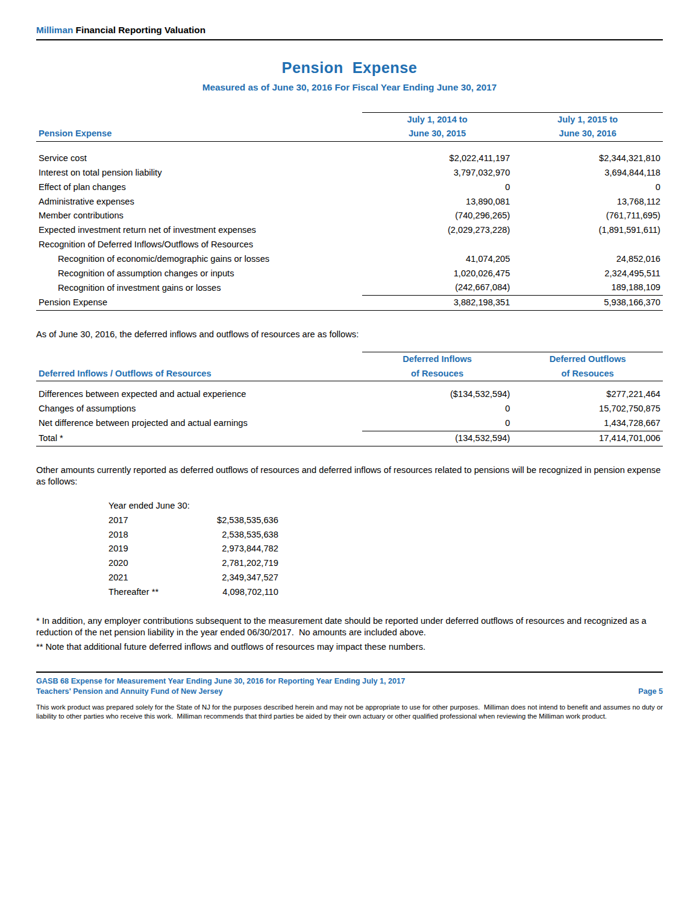Milliman Financial Reporting Valuation
Pension Expense
Measured as of June 30, 2016 For Fiscal Year Ending June 30, 2017
| | July 1, 2014 to | July 1, 2015 to |
| Pension Expense | June 30, 2015 | June 30, 2016 |
| Service cost | $2,022,411,197 | $2,344,321,810 |
| Interest on total pension liability | 3,797,032,970 | 3,694,844,118 |
| Effect of plan changes | 0 | 0 |
| Administrative expenses | 13,890,081 | 13,768,112 |
| Member contributions | (740,296,265) | (761,711,695) |
| Expected investment return net of investment expenses | (2,029,273,228) | (1,891,591,611) |
| Recognition of Deferred Inflows/Outflows of Resources | | |
| Recognition of economic/demographic gains or losses | 41,074,205 | 24,852,016 |
| Recognition of assumption changes or inputs | 1,020,026,475 | 2,324,495,511 |
| Recognition of investment gains or losses | (242,667,084) | 189,188,109 |
| Pension Expense | 3,882,198,351 | 5,938,166,370 |
As of June 30, 2016, the deferred inflows and outflows of resources are as follows:
| | Deferred Inflows | Deferred Outflows |
| Deferred Inflows / Outflows of Resources | of Resouces | of Resouces |
| Differences between expected and actual experience | ($134,532,594) | $277,221,464 |
| Changes of assumptions | 0 | 15,702,750,875 |
| Net difference between projected and actual earnings | 0 | 1,434,728,667 |
| Total * | (134,532,594) | 17,414,701,006 |
Other amounts currently reported as deferred outflows of resources and deferred inflows of resources related to pensions will be recognized in pension expense as follows:
| Year ended June 30: | |
| 2017 | $2,538,535,636 |
| 2018 | 2,538,535,638 |
| 2019 | 2,973,844,782 |
| 2020 | 2,781,202,719 |
| 2021 | 2,349,347,527 |
| Thereafter ** | 4,098,702,110 |
* In addition, any employer contributions subsequent to the measurement date should be reported under deferred outflows of resources and recognized as a reduction of the net pension liability in the year ended 06/30/2017. No amounts are included above.
** Note that additional future deferred inflows and outflows of resources may impact these numbers.
GASB 68 Expense for Measurement Year Ending June 30, 2016 for Reporting Year Ending July 1, 2017
Teachers' Pension and Annuity Fund of New Jersey Page 5
This work product was prepared solely for the State of NJ for the purposes described herein and may not be appropriate to use for other purposes. Milliman does not intend to benefit and assumes no duty or liability to other parties who receive this work. Milliman recommends that third parties be aided by their own actuary or other qualified professional when reviewing the Milliman work product.